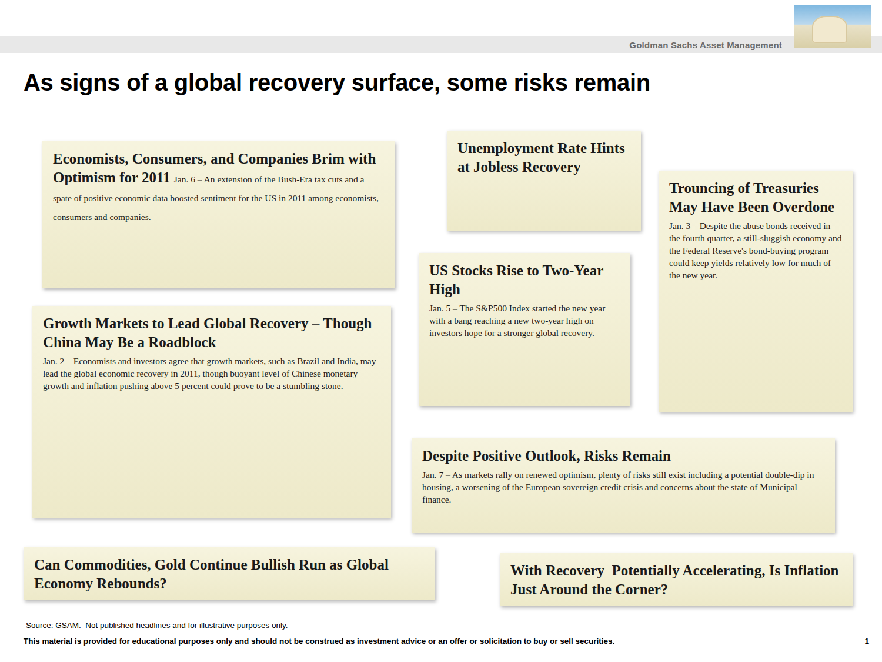Goldman Sachs Asset Management
As signs of a global recovery surface, some risks remain
Economists, Consumers, and Companies Brim with Optimism for 2011 Jan. 6 – An extension of the Bush-Era tax cuts and a spate of positive economic data boosted sentiment for the US in 2011 among economists, consumers and companies.
Growth Markets to Lead Global Recovery – Though China May Be a Roadblock Jan. 2 – Economists and investors agree that growth markets, such as Brazil and India, may lead the global economic recovery in 2011, though buoyant level of Chinese monetary growth and inflation pushing above 5 percent could prove to be a stumbling stone.
Can Commodities, Gold Continue Bullish Run as Global Economy Rebounds?
Unemployment Rate Hints at Jobless Recovery
US Stocks Rise to Two-Year High Jan. 5 – The S&P500 Index started the new year with a bang reaching a new two-year high on investors hope for a stronger global recovery.
Despite Positive Outlook, Risks Remain Jan. 7 – As markets rally on renewed optimism, plenty of risks still exist including a potential double-dip in housing, a worsening of the European sovereign credit crisis and concerns about the state of Municipal finance.
With Recovery Potentially Accelerating, Is Inflation Just Around the Corner?
Trouncing of Treasuries May Have Been Overdone Jan. 3 – Despite the abuse bonds received in the fourth quarter, a still-sluggish economy and the Federal Reserve's bond-buying program could keep yields relatively low for much of the new year.
Source: GSAM. Not published headlines and for illustrative purposes only.
This material is provided for educational purposes only and should not be construed as investment advice or an offer or solicitation to buy or sell securities.
1